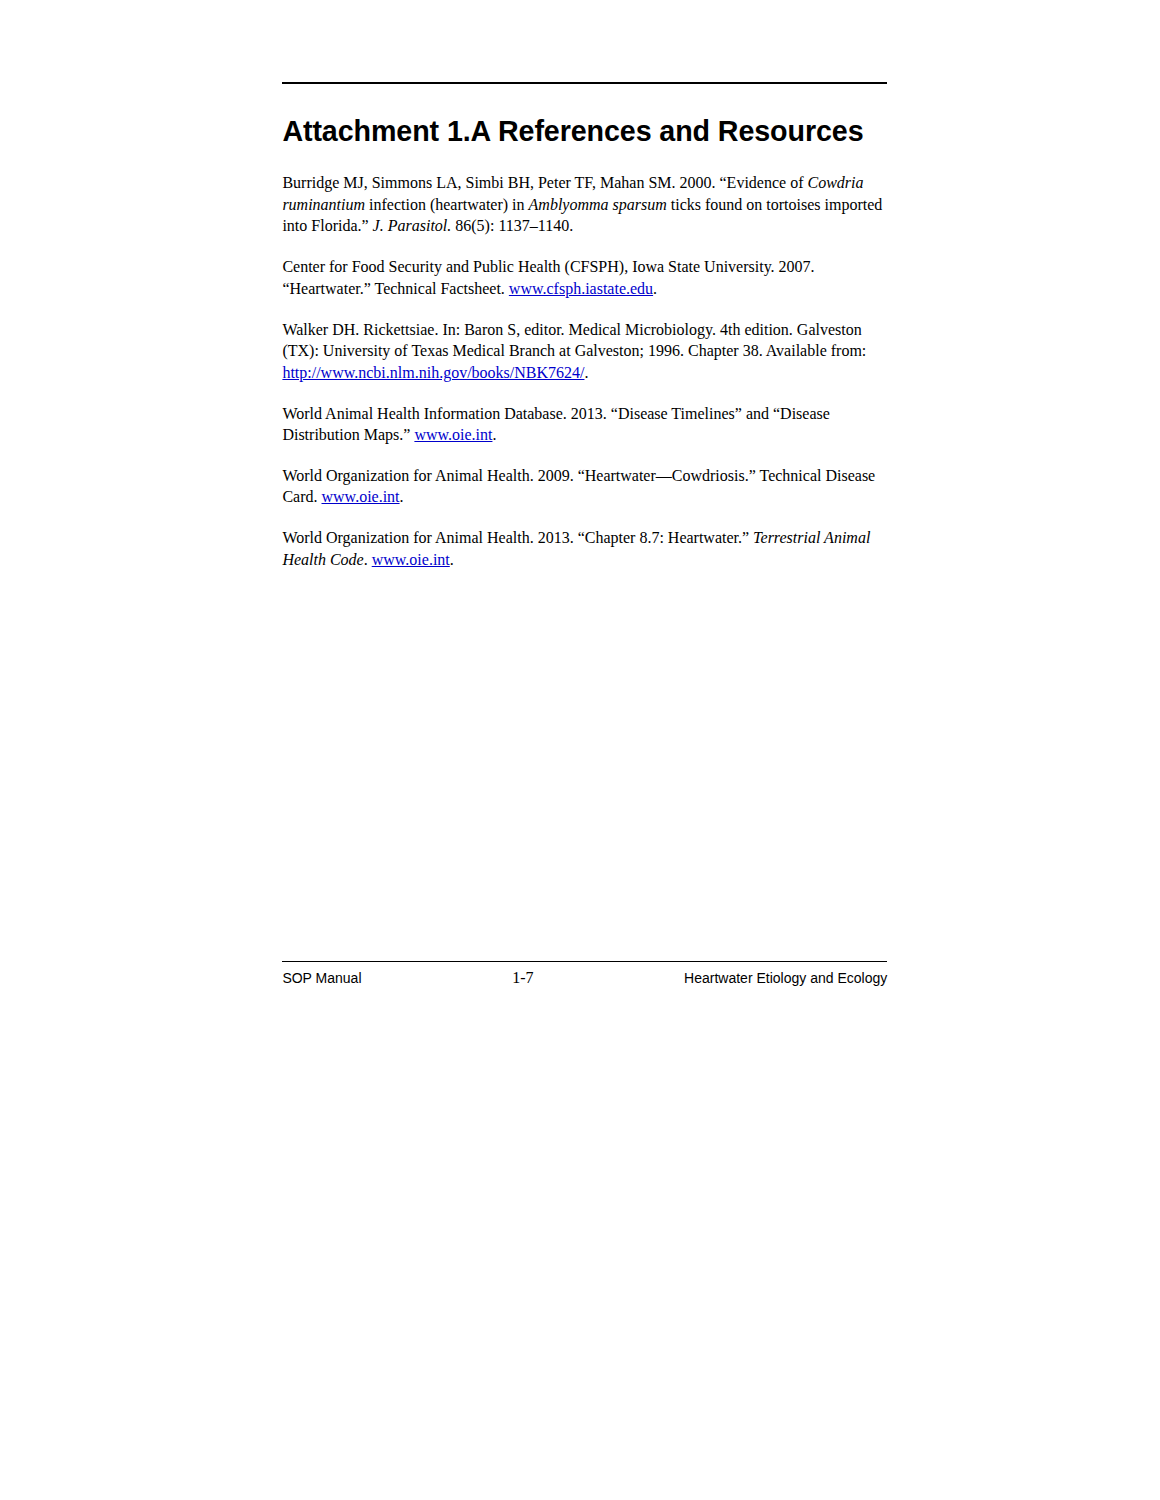Attachment 1.A References and Resources
Burridge MJ, Simmons LA, Simbi BH, Peter TF, Mahan SM. 2000. “Evidence of Cowdria ruminantium infection (heartwater) in Amblyomma sparsum ticks found on tortoises imported into Florida.” J. Parasitol. 86(5): 1137–1140.
Center for Food Security and Public Health (CFSPH), Iowa State University. 2007. “Heartwater.” Technical Factsheet. www.cfsph.iastate.edu.
Walker DH. Rickettsiae. In: Baron S, editor. Medical Microbiology. 4th edition. Galveston (TX): University of Texas Medical Branch at Galveston; 1996. Chapter 38. Available from: http://www.ncbi.nlm.nih.gov/books/NBK7624/.
World Animal Health Information Database. 2013. “Disease Timelines” and “Disease Distribution Maps.” www.oie.int.
World Organization for Animal Health. 2009. “Heartwater—Cowdriosis.” Technical Disease Card. www.oie.int.
World Organization for Animal Health. 2013. “Chapter 8.7: Heartwater.” Terrestrial Animal Health Code. www.oie.int.
SOP Manual
1-7
Heartwater Etiology and Ecology